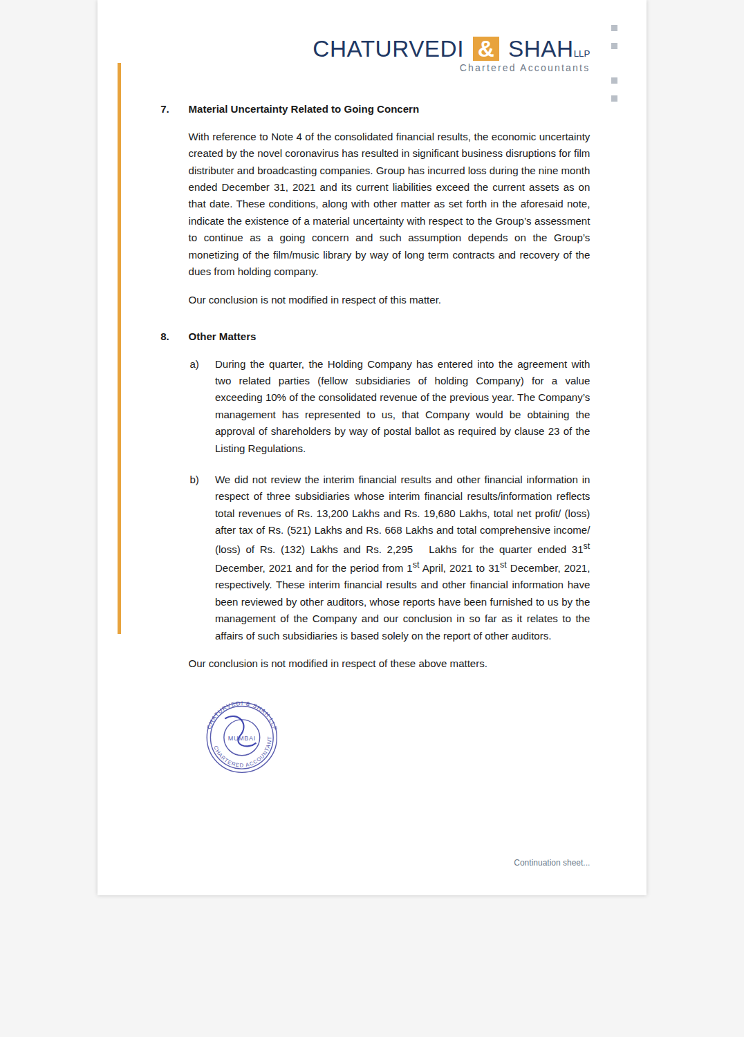CHATURVEDI & SHAHLLP
Chartered Accountants
7.
Material Uncertainty Related to Going Concern
With reference to Note 4 of the consolidated financial results, the economic uncertainty created by the novel coronavirus has resulted in significant business disruptions for film distributer and broadcasting companies. Group has incurred loss during the nine month ended December 31, 2021 and its current liabilities exceed the current assets as on that date. These conditions, along with other matter as set forth in the aforesaid note, indicate the existence of a material uncertainty with respect to the Group’s assessment to continue as a going concern and such assumption depends on the Group’s monetizing of the film/music library by way of long term contracts and recovery of the dues from holding company.
Our conclusion is not modified in respect of this matter.
8.
Other Matters
a) During the quarter, the Holding Company has entered into the agreement with two related parties (fellow subsidiaries of holding Company) for a value exceeding 10% of the consolidated revenue of the previous year. The Company’s management has represented to us, that Company would be obtaining the approval of shareholders by way of postal ballot as required by clause 23 of the Listing Regulations.
b) We did not review the interim financial results and other financial information in respect of three subsidiaries whose interim financial results/information reflects total revenues of Rs. 13,200 Lakhs and Rs. 19,680 Lakhs, total net profit/ (loss) after tax of Rs. (521) Lakhs and Rs. 668 Lakhs and total comprehensive income/ (loss) of Rs. (132) Lakhs and Rs. 2,295 Lakhs for the quarter ended 31st December, 2021 and for the period from 1st April, 2021 to 31st December, 2021, respectively. These interim financial results and other financial information have been reviewed by other auditors, whose reports have been furnished to us by the management of the Company and our conclusion in so far as it relates to the affairs of such subsidiaries is based solely on the report of other auditors.
Our conclusion is not modified in respect of these above matters.
CHATURVEDI & SHAH LLP CHARTERED ACCOUNTANTS MUMBAI
Continuation sheet...